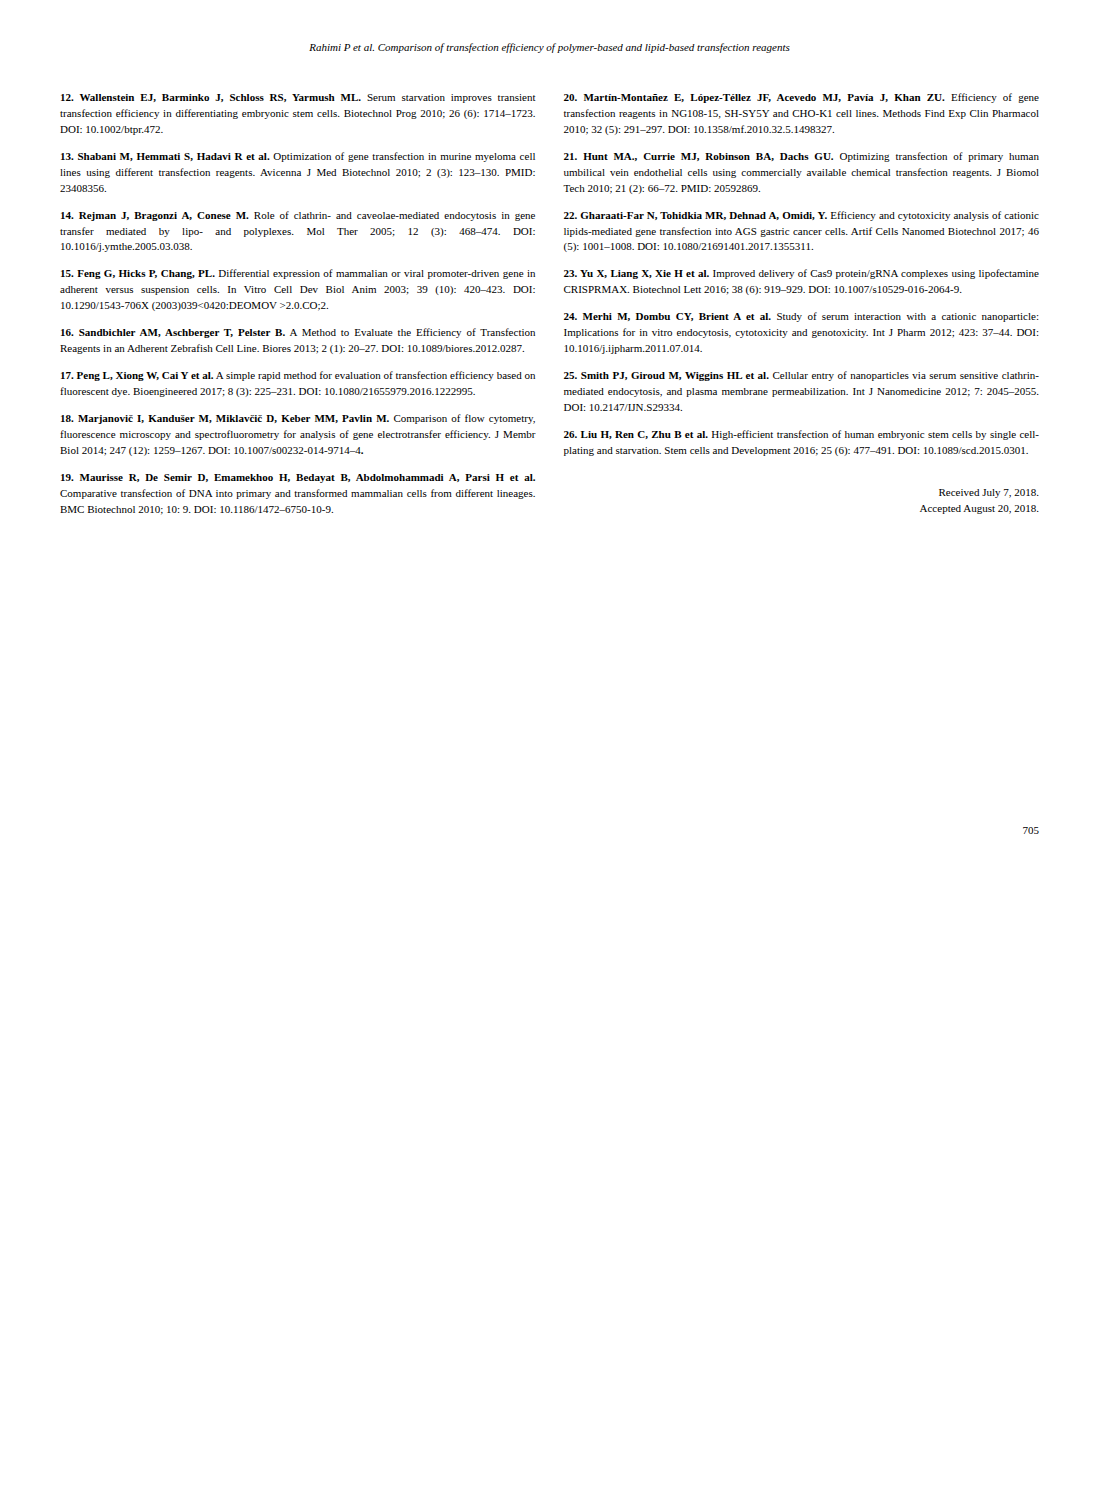Rahimi P et al. Comparison of transfection efficiency of polymer-based and lipid-based transfection reagents
12. Wallenstein EJ, Barminko J, Schloss RS, Yarmush ML. Serum starvation improves transient transfection efficiency in differentiating embryonic stem cells. Biotechnol Prog 2010; 26 (6): 1714–1723. DOI: 10.1002/btpr.472.
13. Shabani M, Hemmati S, Hadavi R et al. Optimization of gene transfection in murine myeloma cell lines using different transfection reagents. Avicenna J Med Biotechnol 2010; 2 (3): 123–130. PMID: 23408356.
14. Rejman J, Bragonzi A, Conese M. Role of clathrin- and caveolae-mediated endocytosis in gene transfer mediated by lipo- and polyplexes. Mol Ther 2005; 12 (3): 468–474. DOI: 10.1016/j.ymthe.2005.03.038.
15. Feng G, Hicks P, Chang, PL. Differential expression of mammalian or viral promoter-driven gene in adherent versus suspension cells. In Vitro Cell Dev Biol Anim 2003; 39 (10): 420–423. DOI: 10.1290/1543-706X (2003)039<0420:DEOMOV >2.0.CO;2.
16. Sandbichler AM, Aschberger T, Pelster B. A Method to Evaluate the Efficiency of Transfection Reagents in an Adherent Zebrafish Cell Line. Biores 2013; 2 (1): 20–27. DOI: 10.1089/biores.2012.0287.
17. Peng L, Xiong W, Cai Y et al. A simple rapid method for evaluation of transfection efficiency based on fluorescent dye. Bioengineered 2017; 8 (3): 225–231. DOI: 10.1080/21655979.2016.1222995.
18. Marjanovič I, Kandušer M, Miklavčič D, Keber MM, Pavlin M. Comparison of flow cytometry, fluorescence microscopy and spectrofluorometry for analysis of gene electrotransfer efficiency. J Membr Biol 2014; 247 (12): 1259–1267. DOI: 10.1007/s00232-014-9714–4.
19. Maurisse R, De Semir D, Emamekhoo H, Bedayat B, Abdolmohammadi A, Parsi H et al. Comparative transfection of DNA into primary and transformed mammalian cells from different lineages. BMC Biotechnol 2010; 10: 9. DOI: 10.1186/1472–6750-10-9.
20. Martín-Montañez E, López-Téllez JF, Acevedo MJ, Pavía J, Khan ZU. Efficiency of gene transfection reagents in NG108-15, SH-SY5Y and CHO-K1 cell lines. Methods Find Exp Clin Pharmacol 2010; 32 (5): 291–297. DOI: 10.1358/mf.2010.32.5.1498327.
21. Hunt MA., Currie MJ, Robinson BA, Dachs GU. Optimizing transfection of primary human umbilical vein endothelial cells using commercially available chemical transfection reagents. J Biomol Tech 2010; 21 (2): 66–72. PMID: 20592869.
22. Gharaati-Far N, Tohidkia MR, Dehnad A, Omidi, Y. Efficiency and cytotoxicity analysis of cationic lipids-mediated gene transfection into AGS gastric cancer cells. Artif Cells Nanomed Biotechnol 2017; 46 (5): 1001–1008. DOI: 10.1080/21691401.2017.1355311.
23. Yu X, Liang X, Xie H et al. Improved delivery of Cas9 protein/gRNA complexes using lipofectamine CRISPRMAX. Biotechnol Lett 2016; 38 (6): 919–929. DOI: 10.1007/s10529-016-2064-9.
24. Merhi M, Dombu CY, Brient A et al. Study of serum interaction with a cationic nanoparticle: Implications for in vitro endocytosis, cytotoxicity and genotoxicity. Int J Pharm 2012; 423: 37–44. DOI: 10.1016/j.ijpharm.2011.07.014.
25. Smith PJ, Giroud M, Wiggins HL et al. Cellular entry of nanoparticles via serum sensitive clathrin-mediated endocytosis, and plasma membrane permeabilization. Int J Nanomedicine 2012; 7: 2045–2055. DOI: 10.2147/IJN.S29334.
26. Liu H, Ren C, Zhu B et al. High-efficient transfection of human embryonic stem cells by single cell-plating and starvation. Stem cells and Development 2016; 25 (6): 477–491. DOI: 10.1089/scd.2015.0301.
Received July 7, 2018.
Accepted August 20, 2018.
705